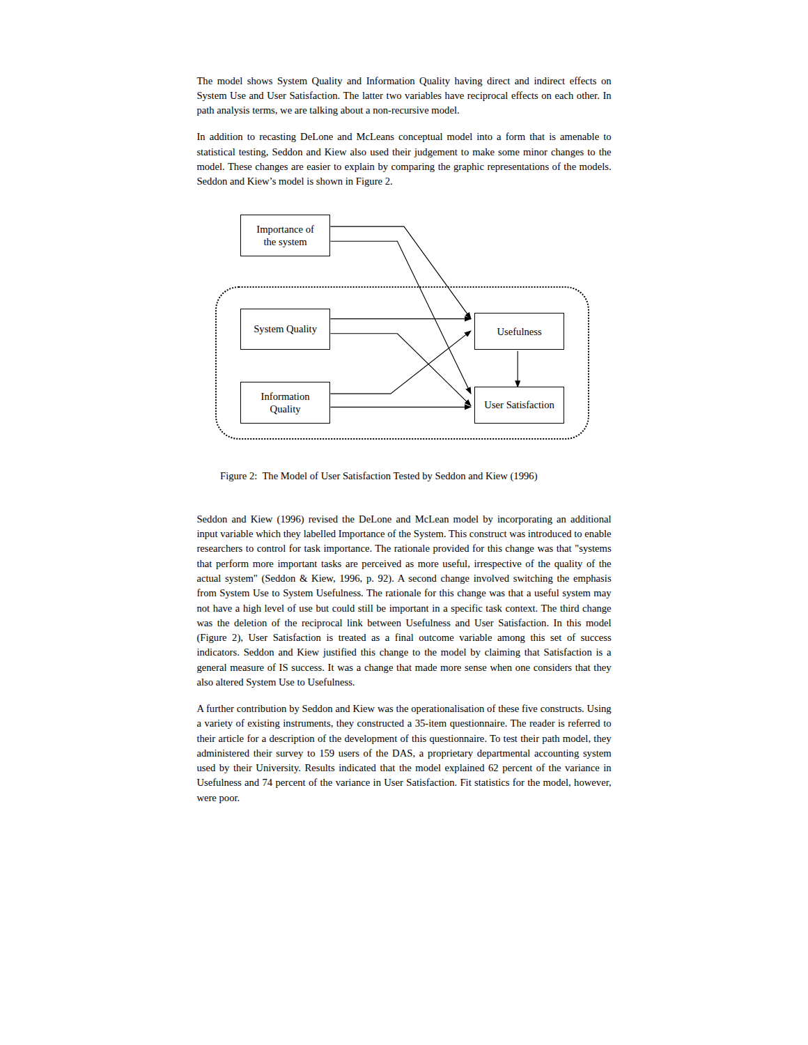The model shows System Quality and Information Quality having direct and indirect effects on System Use and User Satisfaction. The latter two variables have reciprocal effects on each other. In path analysis terms, we are talking about a non-recursive model.
In addition to recasting DeLone and McLeans conceptual model into a form that is amenable to statistical testing, Seddon and Kiew also used their judgement to make some minor changes to the model. These changes are easier to explain by comparing the graphic representations of the models. Seddon and Kiew’s model is shown in Figure 2.
Importance of
the system
System Quality
Information
Quality
Usefulness
User Satisfaction
Figure 2: The Model of User Satisfaction Tested by Seddon and Kiew (1996)
Seddon and Kiew (1996) revised the DeLone and McLean model by incorporating an additional input variable which they labelled Importance of the System. This construct was introduced to enable researchers to control for task importance. The rationale provided for this change was that "systems that perform more important tasks are perceived as more useful, irrespective of the quality of the actual system" (Seddon & Kiew, 1996, p. 92). A second change involved switching the emphasis from System Use to System Usefulness. The rationale for this change was that a useful system may not have a high level of use but could still be important in a specific task context. The third change was the deletion of the reciprocal link between Usefulness and User Satisfaction. In this model (Figure 2), User Satisfaction is treated as a final outcome variable among this set of success indicators. Seddon and Kiew justified this change to the model by claiming that Satisfaction is a general measure of IS success. It was a change that made more sense when one considers that they also altered System Use to Usefulness.
A further contribution by Seddon and Kiew was the operationalisation of these five constructs. Using a variety of existing instruments, they constructed a 35-item questionnaire. The reader is referred to their article for a description of the development of this questionnaire. To test their path model, they administered their survey to 159 users of the DAS, a proprietary departmental accounting system used by their University. Results indicated that the model explained 62 percent of the variance in Usefulness and 74 percent of the variance in User Satisfaction. Fit statistics for the model, however, were poor.